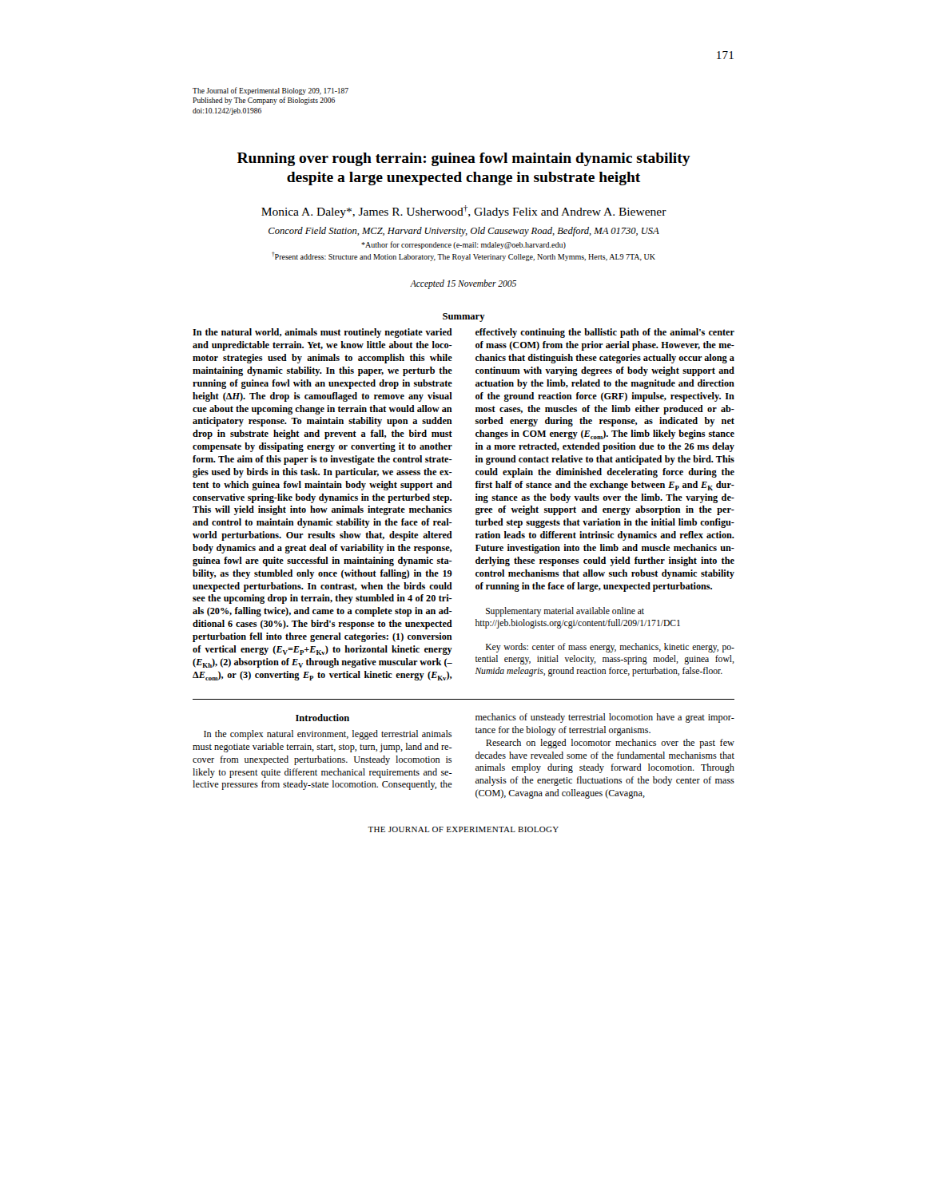171
The Journal of Experimental Biology 209, 171-187
Published by The Company of Biologists 2006
doi:10.1242/jeb.01986
Running over rough terrain: guinea fowl maintain dynamic stability despite a large unexpected change in substrate height
Monica A. Daley*, James R. Usherwood†, Gladys Felix and Andrew A. Biewener
Concord Field Station, MCZ, Harvard University, Old Causeway Road, Bedford, MA 01730, USA
*Author for correspondence (e-mail: mdaley@oeb.harvard.edu)
†Present address: Structure and Motion Laboratory, The Royal Veterinary College, North Mymms, Herts, AL9 7TA, UK
Accepted 15 November 2005
Summary
In the natural world, animals must routinely negotiate varied and unpredictable terrain. Yet, we know little about the locomotor strategies used by animals to accomplish this while maintaining dynamic stability. In this paper, we perturb the running of guinea fowl with an unexpected drop in substrate height (ΔH). The drop is camouflaged to remove any visual cue about the upcoming change in terrain that would allow an anticipatory response. To maintain stability upon a sudden drop in substrate height and prevent a fall, the bird must compensate by dissipating energy or converting it to another form. The aim of this paper is to investigate the control strategies used by birds in this task. In particular, we assess the extent to which guinea fowl maintain body weight support and conservative spring-like body dynamics in the perturbed step. This will yield insight into how animals integrate mechanics and control to maintain dynamic stability in the face of real-world perturbations. Our results show that, despite altered body dynamics and a great deal of variability in the response, guinea fowl are quite successful in maintaining dynamic stability, as they stumbled only once (without falling) in the 19 unexpected perturbations. In contrast, when the birds could see the upcoming drop in terrain, they stumbled in 4 of 20 trials (20%, falling twice), and came to a complete stop in an additional 6 cases (30%). The bird's response to the unexpected perturbation fell into three general categories: (1) conversion of vertical energy (EV=EP+EKv) to horizontal kinetic energy (EKh), (2) absorption of EV through negative muscular work (–ΔEcom), or (3) converting EP to vertical kinetic energy (EKv), effectively continuing the ballistic path of the animal's center of mass (COM) from the prior aerial phase. However, the mechanics that distinguish these categories actually occur along a continuum with varying degrees of body weight support and actuation by the limb, related to the magnitude and direction of the ground reaction force (GRF) impulse, respectively. In most cases, the muscles of the limb either produced or absorbed energy during the response, as indicated by net changes in COM energy (Ecom). The limb likely begins stance in a more retracted, extended position due to the 26 ms delay in ground contact relative to that anticipated by the bird. This could explain the diminished decelerating force during the first half of stance and the exchange between EP and EK during stance as the body vaults over the limb. The varying degree of weight support and energy absorption in the perturbed step suggests that variation in the initial limb configuration leads to different intrinsic dynamics and reflex action. Future investigation into the limb and muscle mechanics underlying these responses could yield further insight into the control mechanisms that allow such robust dynamic stability of running in the face of large, unexpected perturbations.
Supplementary material available online at
http://jeb.biologists.org/cgi/content/full/209/1/171/DC1
Key words: center of mass energy, mechanics, kinetic energy, potential energy, initial velocity, mass-spring model, guinea fowl, Numida meleagris, ground reaction force, perturbation, false-floor.
Introduction
In the complex natural environment, legged terrestrial animals must negotiate variable terrain, start, stop, turn, jump, land and recover from unexpected perturbations. Unsteady locomotion is likely to present quite different mechanical requirements and selective pressures from steady-state locomotion. Consequently, the mechanics of unsteady terrestrial locomotion have a great importance for the biology of terrestrial organisms.
Research on legged locomotor mechanics over the past few decades have revealed some of the fundamental mechanisms that animals employ during steady forward locomotion. Through analysis of the energetic fluctuations of the body center of mass (COM), Cavagna and colleagues (Cavagna,
THE JOURNAL OF EXPERIMENTAL BIOLOGY